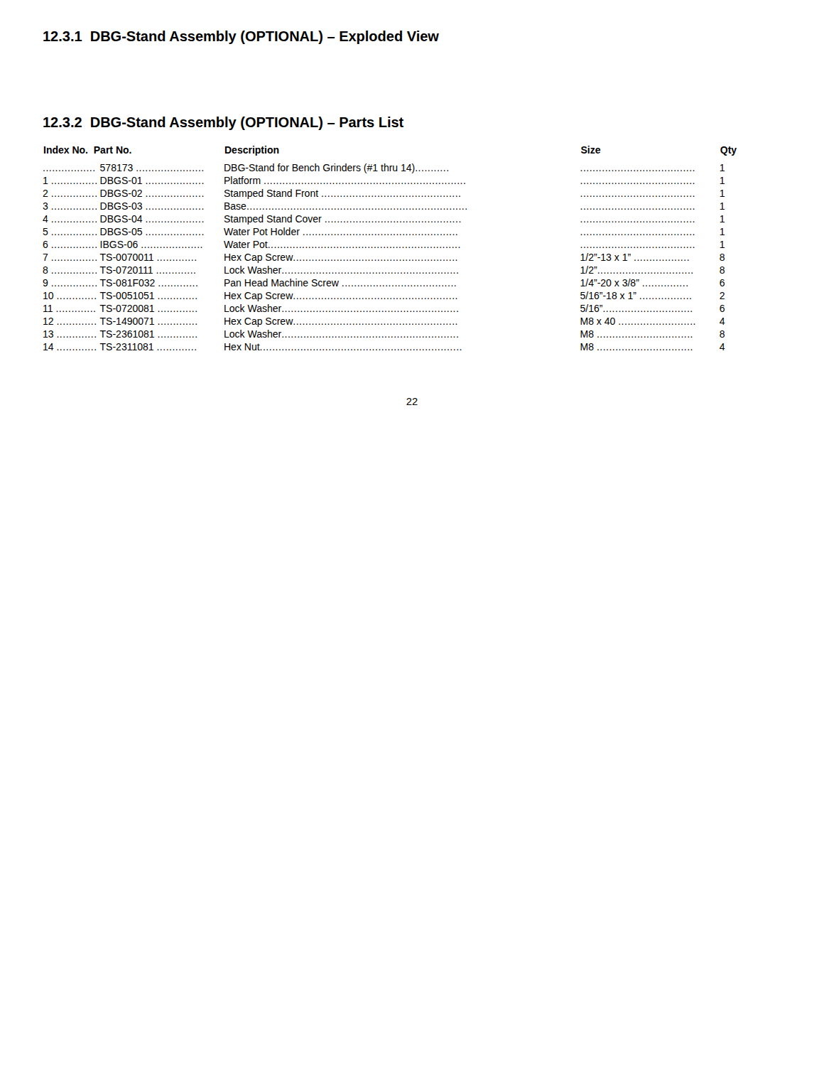12.3.1 DBG-Stand Assembly (OPTIONAL) – Exploded View
12.3.2 DBG-Stand Assembly (OPTIONAL) – Parts List
| Index No. Part No. | Description | Size | Qty |
| --- | --- | --- | --- |
| ................. | 578173 ...................... | DBG-Stand for Bench Grinders (#1 thru 14) ........... | ..................................... | 1 |
| 1 ............... | DBGS-01 ................... | Platform ................................................................. | ..................................... | 1 |
| 2 ............... | DBGS-02 ................... | Stamped Stand Front ............................................. | ..................................... | 1 |
| 3 ............... | DBGS-03 ................... | Base ....................................................................... | ..................................... | 1 |
| 4 ............... | DBGS-04 ................... | Stamped Stand Cover ............................................ | ..................................... | 1 |
| 5 ............... | DBGS-05 ................... | Water Pot Holder .................................................. | ..................................... | 1 |
| 6 ............... | IBGS-06 .................... | Water Pot .............................................................. | ..................................... | 1 |
| 7 ............... | TS-0070011 ............. | Hex Cap Screw ..................................................... | 1/2”-13 x 1” .................. | 8 |
| 8 ............... | TS-0720111 ............. | Lock Washer ......................................................... | 1/2” ............................... | 8 |
| 9 ............... | TS-081F032 ............. | Pan Head Machine Screw ..................................... | 1/4”-20 x 3/8” ............... | 6 |
| 10 ............. | TS-0051051 ............. | Hex Cap Screw ..................................................... | 5/16”-18 x 1” ................. | 2 |
| 11 ............. | TS-0720081 ............. | Lock Washer ......................................................... | 5/16” ............................. | 6 |
| 12 ............. | TS-1490071 ............. | Hex Cap Screw ..................................................... | M8 x 40 ......................... | 4 |
| 13 ............. | TS-2361081 ............. | Lock Washer ......................................................... | M8 ............................... | 8 |
| 14 ............. | TS-2311081 ............. | Hex Nut ................................................................. | M8 ............................... | 4 |
22